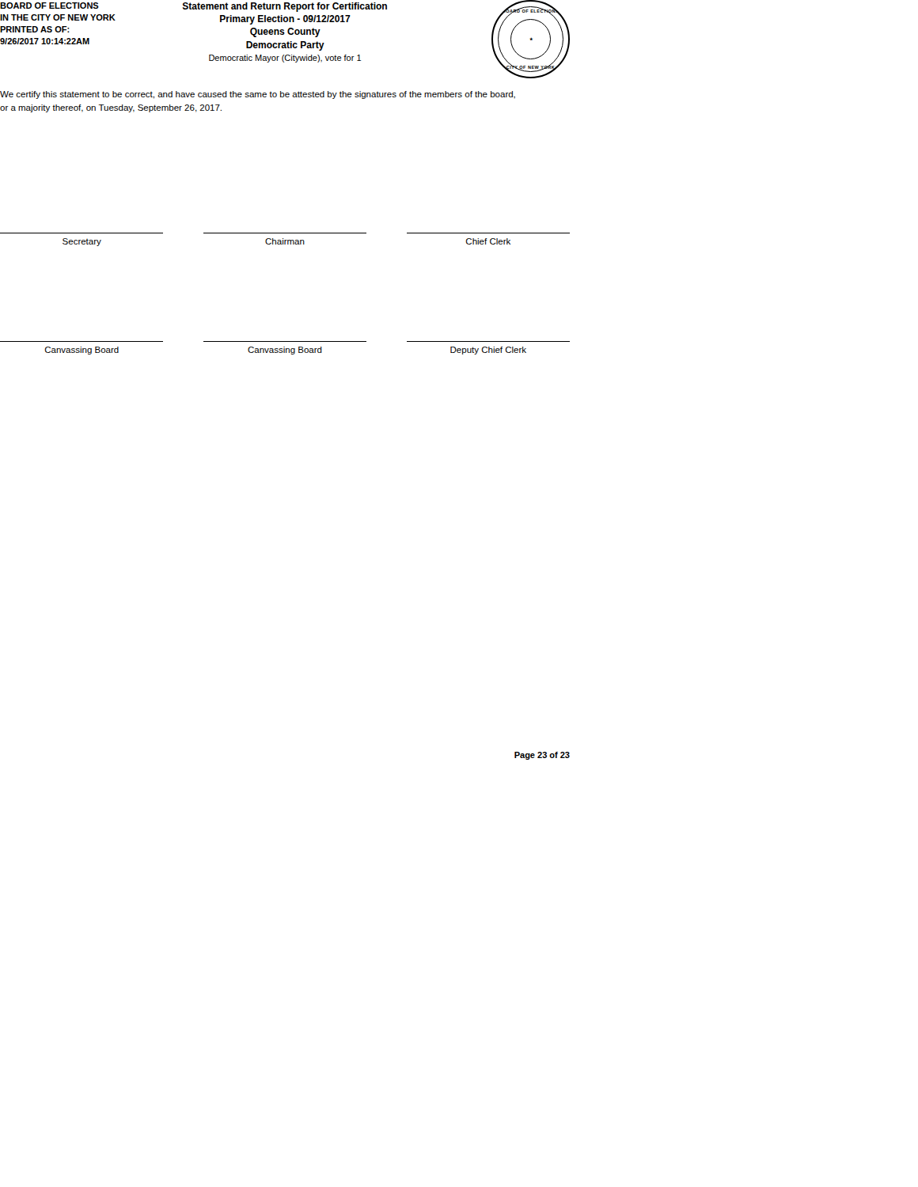BOARD OF ELECTIONS
IN THE CITY OF NEW YORK
PRINTED AS OF:
9/26/2017 10:14:22AM
Statement and Return Report for Certification
Primary Election - 09/12/2017
Queens County
Democratic Party
Democratic Mayor (Citywide), vote for 1
BOARD OF ELECTIONS
★
CITY OF NEW YORK
We certify this statement to be correct, and have caused the same to be attested by the signatures of the members of the board,
or a majority thereof, on Tuesday, September 26, 2017.
| Secretary | Chairman | Chief Clerk |
| Canvassing Board | Canvassing Board | Deputy Chief Clerk |
Page 23 of 23